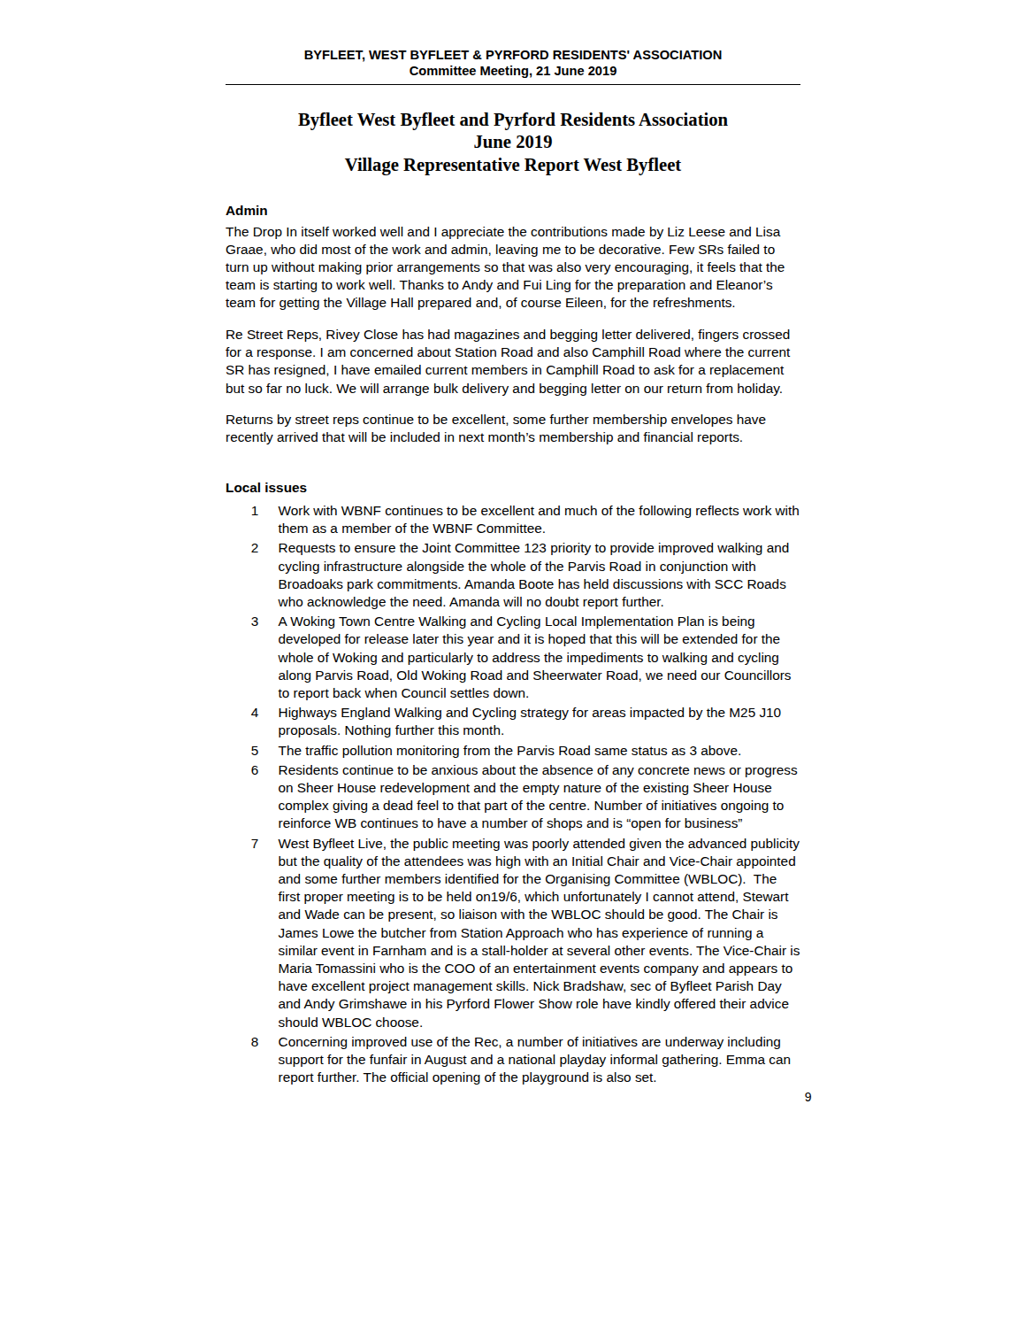BYFLEET, WEST BYFLEET & PYRFORD RESIDENTS' ASSOCIATION
Committee Meeting, 21 June 2019
Byfleet West Byfleet and Pyrford Residents Association
June 2019
Village Representative Report West Byfleet
Admin
The Drop In itself worked well and I appreciate the contributions made by Liz Leese and Lisa Graae, who did most of the work and admin, leaving me to be decorative. Few SRs failed to turn up without making prior arrangements so that was also very encouraging, it feels that the team is starting to work well. Thanks to Andy and Fui Ling for the preparation and Eleanor’s team for getting the Village Hall prepared and, of course Eileen, for the refreshments.
Re Street Reps, Rivey Close has had magazines and begging letter delivered, fingers crossed for a response. I am concerned about Station Road and also Camphill Road where the current SR has resigned, I have emailed current members in Camphill Road to ask for a replacement but so far no luck. We will arrange bulk delivery and begging letter on our return from holiday.
Returns by street reps continue to be excellent, some further membership envelopes have recently arrived that will be included in next month’s membership and financial reports.
Local issues
1 Work with WBNF continues to be excellent and much of the following reflects work with them as a member of the WBNF Committee.
2 Requests to ensure the Joint Committee 123 priority to provide improved walking and cycling infrastructure alongside the whole of the Parvis Road in conjunction with Broadoaks park commitments. Amanda Boote has held discussions with SCC Roads who acknowledge the need. Amanda will no doubt report further.
3 A Woking Town Centre Walking and Cycling Local Implementation Plan is being developed for release later this year and it is hoped that this will be extended for the whole of Woking and particularly to address the impediments to walking and cycling along Parvis Road, Old Woking Road and Sheerwater Road, we need our Councillors to report back when Council settles down.
4 Highways England Walking and Cycling strategy for areas impacted by the M25 J10 proposals. Nothing further this month.
5 The traffic pollution monitoring from the Parvis Road same status as 3 above.
6 Residents continue to be anxious about the absence of any concrete news or progress on Sheer House redevelopment and the empty nature of the existing Sheer House complex giving a dead feel to that part of the centre. Number of initiatives ongoing to reinforce WB continues to have a number of shops and is “open for business”
7 West Byfleet Live, the public meeting was poorly attended given the advanced publicity but the quality of the attendees was high with an Initial Chair and Vice-Chair appointed and some further members identified for the Organising Committee (WBLOC). The first proper meeting is to be held on19/6, which unfortunately I cannot attend, Stewart and Wade can be present, so liaison with the WBLOC should be good. The Chair is James Lowe the butcher from Station Approach who has experience of running a similar event in Farnham and is a stall-holder at several other events. The Vice-Chair is Maria Tomassini who is the COO of an entertainment events company and appears to have excellent project management skills. Nick Bradshaw, sec of Byfleet Parish Day and Andy Grimshawe in his Pyrford Flower Show role have kindly offered their advice should WBLOC choose.
8 Concerning improved use of the Rec, a number of initiatives are underway including support for the funfair in August and a national playday informal gathering. Emma can report further. The official opening of the playground is also set.
9